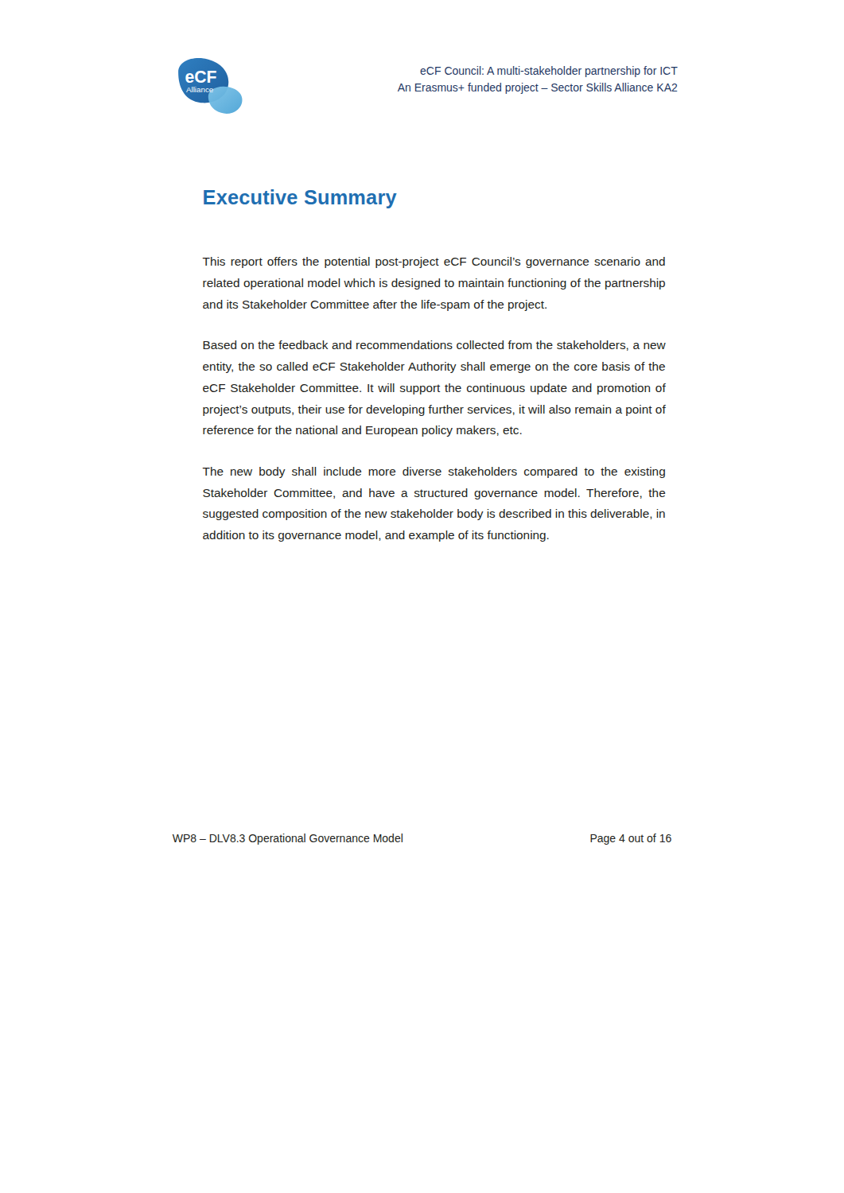eCF Alliance
eCF Council: A multi-stakeholder partnership for ICT An Erasmus+ funded project – Sector Skills Alliance KA2
Executive Summary
This report offers the potential post-project eCF Council’s governance scenario and related operational model which is designed to maintain functioning of the partnership and its Stakeholder Committee after the life-spam of the project.
Based on the feedback and recommendations collected from the stakeholders, a new entity, the so called eCF Stakeholder Authority shall emerge on the core basis of the eCF Stakeholder Committee. It will support the continuous update and promotion of project’s outputs, their use for developing further services, it will also remain a point of reference for the national and European policy makers, etc.
The new body shall include more diverse stakeholders compared to the existing Stakeholder Committee, and have a structured governance model. Therefore, the suggested composition of the new stakeholder body is described in this deliverable, in addition to its governance model, and example of its functioning.
WP8 – DLV8.3 Operational Governance Model
Page 4 out of 16